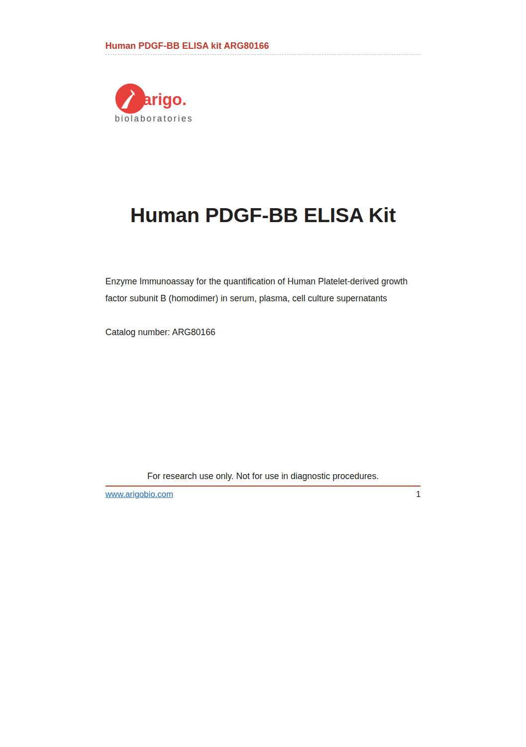Human PDGF-BB ELISA kit ARG80166
Human PDGF-BB ELISA Kit
Enzyme Immunoassay for the quantification of Human Platelet-derived growth factor subunit B (homodimer) in serum, plasma, cell culture supernatants
Catalog number: ARG80166
For research use only. Not for use in diagnostic procedures.
www.arigobio.com 1